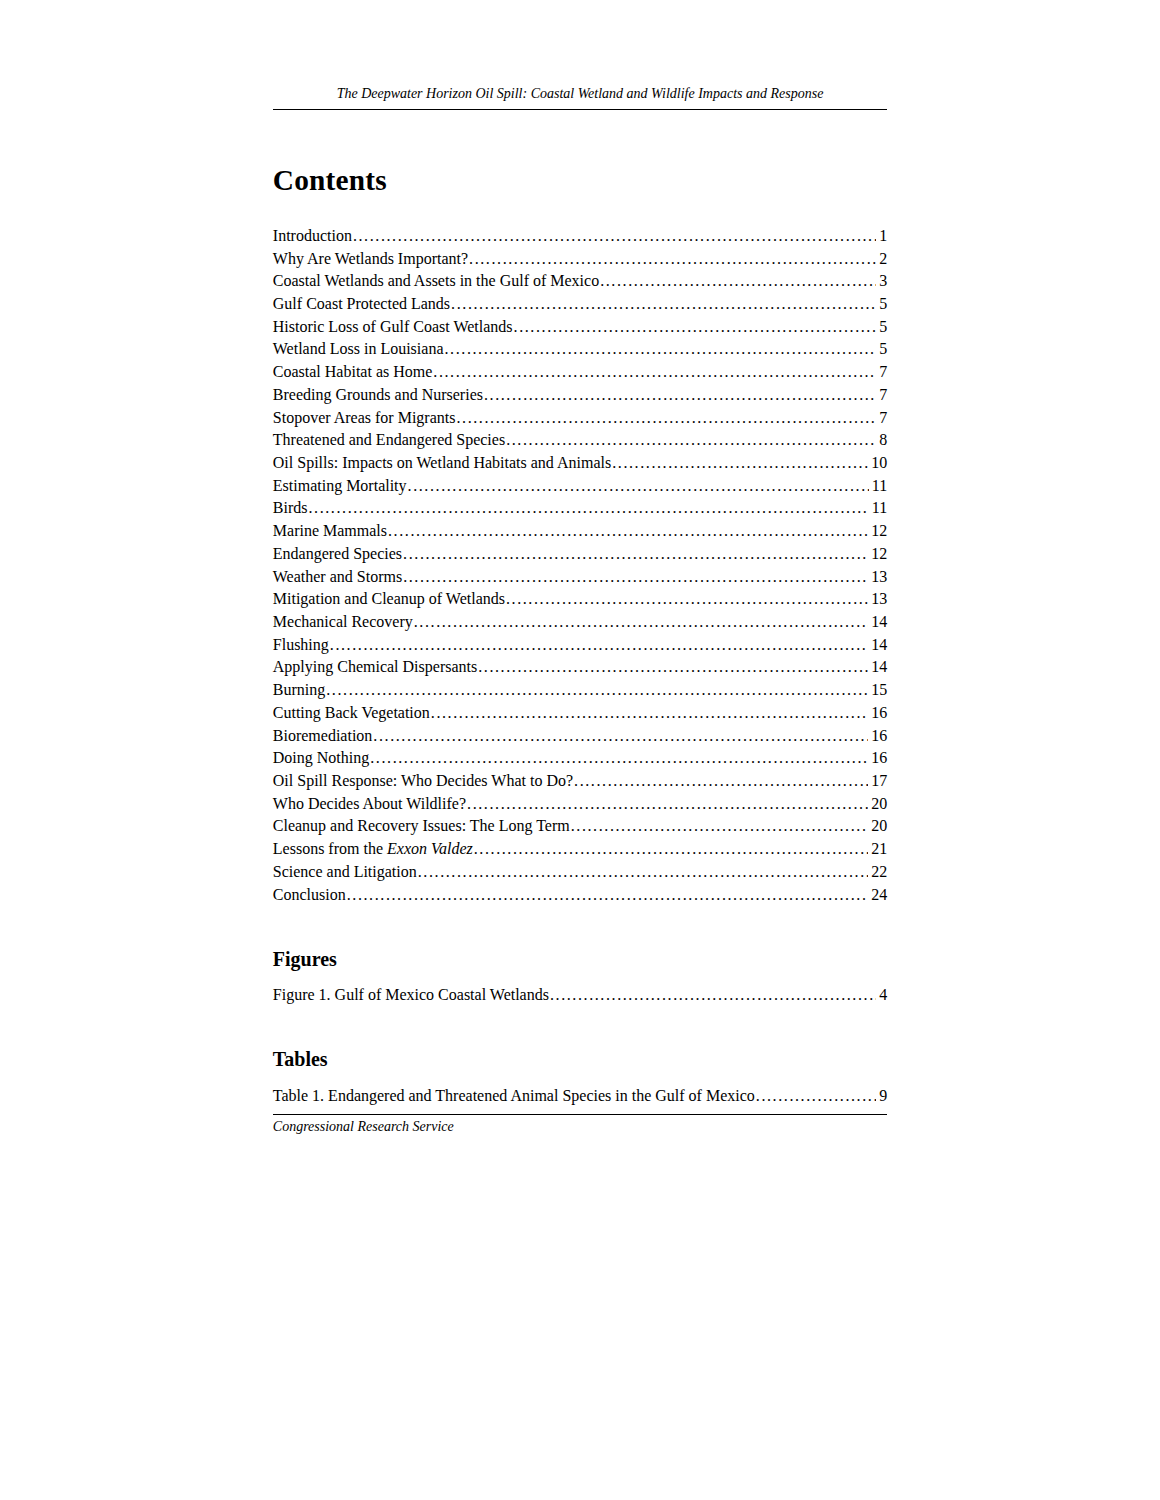The Deepwater Horizon Oil Spill: Coastal Wetland and Wildlife Impacts and Response
Contents
Introduction.................................................................................................................. 1
Why Are Wetlands Important?................................................................................................. 2
Coastal Wetlands and Assets in the Gulf of Mexico.................................................................... 3
Gulf Coast Protected Lands..................................................................................................... 5
Historic Loss of Gulf Coast Wetlands.................................................................................... 5
Wetland Loss in Louisiana............................................................................................ 5
Coastal Habitat as Home......................................................................................................... 7
Breeding Grounds and Nurseries..................................................................................... 7
Stopover Areas for Migrants........................................................................................... 7
Threatened and Endangered Species.............................................................................. 8
Oil Spills: Impacts on Wetland Habitats and Animals............................................................. 10
Estimating Mortality......................................................................................................... 11
Birds......................................................................................................................... 11
Marine Mammals..................................................................................................... 12
Endangered Species.................................................................................................. 12
Weather and Storms.............................................................................................................. 13
Mitigation and Cleanup of Wetlands......................................................................................... 13
Mechanical Recovery....................................................................................................... 14
Flushing............................................................................................................................. 14
Applying Chemical Dispersants......................................................................................... 14
Burning.............................................................................................................................. 15
Cutting Back Vegetation..................................................................................................... 16
Bioremediation................................................................................................................ 16
Doing Nothing.................................................................................................................. 16
Oil Spill Response: Who Decides What to Do?....................................................................... 17
Who Decides About Wildlife?............................................................................................ 20
Cleanup and Recovery Issues: The Long Term....................................................................... 20
Lessons from the Exxon Valdez......................................................................................... 21
Science and Litigation....................................................................................................... 22
Conclusion................................................................................................................................. 24
Figures
Figure 1. Gulf of Mexico Coastal Wetlands.............................................................................. 4
Tables
Table 1. Endangered and Threatened Animal Species in the Gulf of Mexico............................... 9
Congressional Research Service